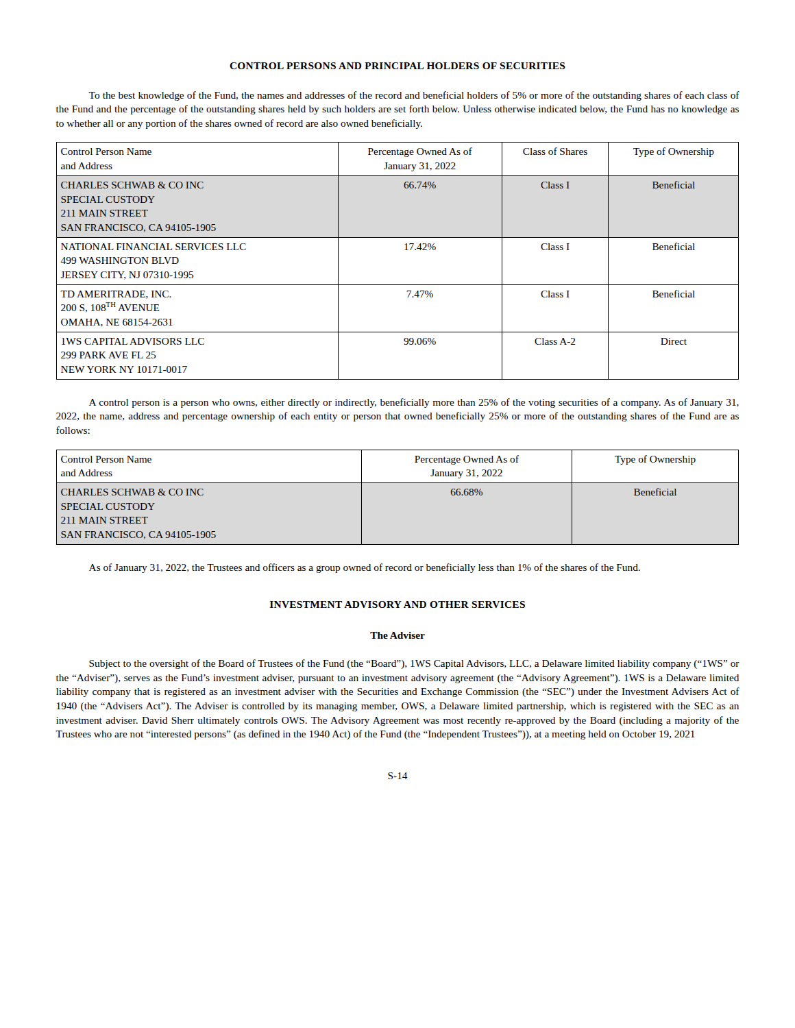CONTROL PERSONS AND PRINCIPAL HOLDERS OF SECURITIES
To the best knowledge of the Fund, the names and addresses of the record and beneficial holders of 5% or more of the outstanding shares of each class of the Fund and the percentage of the outstanding shares held by such holders are set forth below. Unless otherwise indicated below, the Fund has no knowledge as to whether all or any portion of the shares owned of record are also owned beneficially.
| Control Person Name and Address | Percentage Owned As of January 31, 2022 | Class of Shares | Type of Ownership |
| --- | --- | --- | --- |
| CHARLES SCHWAB & CO INC SPECIAL CUSTODY 211 MAIN STREET SAN FRANCISCO, CA 94105-1905 | 66.74% | Class I | Beneficial |
| NATIONAL FINANCIAL SERVICES LLC 499 WASHINGTON BLVD JERSEY CITY, NJ 07310-1995 | 17.42% | Class I | Beneficial |
| TD AMERITRADE, INC. 200 S, 108 TH AVENUE OMAHA, NE 68154-2631 | 7.47% | Class I | Beneficial |
| 1WS CAPITAL ADVISORS LLC 299 PARK AVE FL 25 NEW YORK NY 10171-0017 | 99.06% | Class A-2 | Direct |
A control person is a person who owns, either directly or indirectly, beneficially more than 25% of the voting securities of a company. As of January 31, 2022, the name, address and percentage ownership of each entity or person that owned beneficially 25% or more of the outstanding shares of the Fund are as follows:
| Control Person Name and Address | Percentage Owned As of January 31, 2022 | Type of Ownership |
| --- | --- | --- |
| CHARLES SCHWAB & CO INC SPECIAL CUSTODY 211 MAIN STREET SAN FRANCISCO, CA 94105-1905 | 66.68% | Beneficial |
As of January 31, 2022, the Trustees and officers as a group owned of record or beneficially less than 1% of the shares of the Fund.
INVESTMENT ADVISORY AND OTHER SERVICES
The Adviser
Subject to the oversight of the Board of Trustees of the Fund (the “Board”), 1WS Capital Advisors, LLC, a Delaware limited liability company (“1WS” or the “Adviser”), serves as the Fund’s investment adviser, pursuant to an investment advisory agreement (the “Advisory Agreement”). 1WS is a Delaware limited liability company that is registered as an investment adviser with the Securities and Exchange Commission (the “SEC”) under the Investment Advisers Act of 1940 (the “Advisers Act”). The Adviser is controlled by its managing member, OWS, a Delaware limited partnership, which is registered with the SEC as an investment adviser. David Sherr ultimately controls OWS. The Advisory Agreement was most recently re-approved by the Board (including a majority of the Trustees who are not “interested persons” (as defined in the 1940 Act) of the Fund (the “Independent Trustees”)), at a meeting held on October 19, 2021
S-14